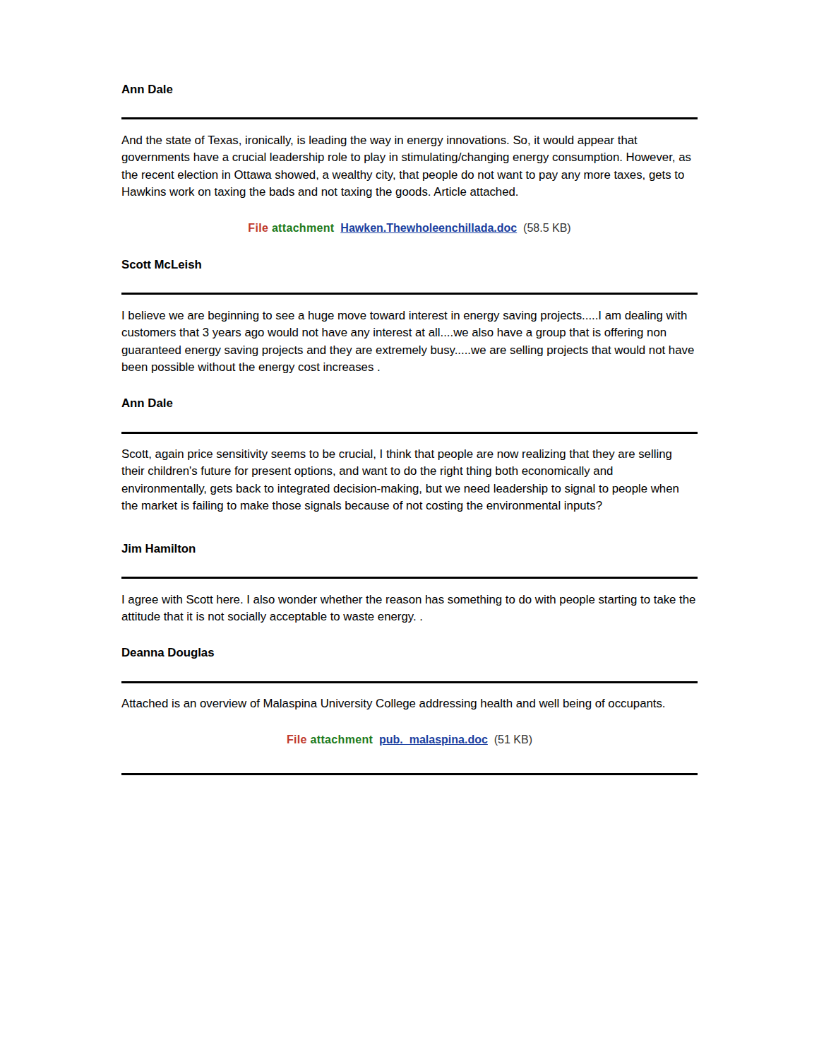Ann Dale
And the state of Texas, ironically, is leading the way in energy innovations. So, it would appear that governments have a crucial leadership role to play in stimulating/changing energy consumption. However, as the recent election in Ottawa showed, a wealthy city, that people do not want to pay any more taxes, gets to Hawkins work on taxing the bads and not taxing the goods. Article attached.
File attachment Hawken.Thewholeenchillada.doc (58.5 KB)
Scott McLeish
I believe we are beginning to see a huge move toward interest in energy saving projects.....I am dealing with customers that 3 years ago would not have any interest at all....we also have a group that is offering non guaranteed energy saving projects and they are extremely busy.....we are selling projects that would not have been possible without the energy cost increases .
Ann Dale
Scott, again price sensitivity seems to be crucial, I think that people are now realizing that they are selling their children's future for present options, and want to do the right thing both economically and environmentally, gets back to integrated decision-making, but we need leadership to signal to people when the market is failing to make those signals because of not costing the environmental inputs?
Jim Hamilton
I agree with Scott here. I also wonder whether the reason has something to do with people starting to take the attitude that it is not socially acceptable to waste energy. .
Deanna Douglas
Attached is an overview of Malaspina University College addressing health and well being of occupants.
File attachment pub. malaspina.doc (51 KB)